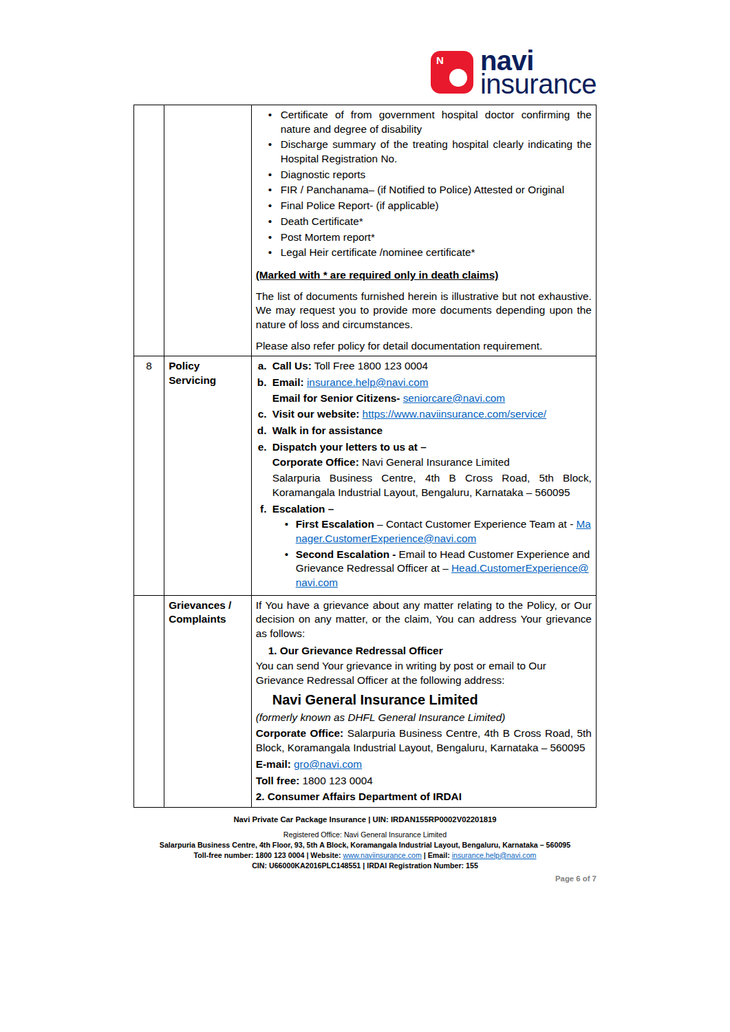navi insurance
| | | Certificate of from government hospital doctor confirming the nature and degree of disability Discharge summary of the treating hospital clearly indicating the Hospital Registration No. Diagnostic reports FIR / Panchanama– (if Notified to Police) Attested or Original Final Police Report- (if applicable) Death Certificate* Post Mortem report* Legal Heir certificate /nominee certificate* (Marked with * are required only in death claims) The list of documents furnished herein is illustrative but not exhaustive. We may request you to provide more documents depending upon the nature of loss and circumstances. Please also refer policy for detail documentation requirement. |
| 8 | Policy Servicing | Call Us: Toll Free 1800 123 0004 Email: insurance.help@navi.com Email for Senior Citizens- seniorcare@navi.com Visit our website: https://www.naviinsurance.com/service/ Walk in for assistance Dispatch your letters to us at – Corporate Office: Navi General Insurance Limited Salarpuria Business Centre, 4th B Cross Road, 5th Block, Koramangala Industrial Layout, Bengaluru, Karnataka – 560095 Escalation – First Escalation – Contact Customer Experience Team at - Manager.CustomerExperience@navi.com Second Escalation - Email to Head Customer Experience and Grievance Redressal Officer at – Head.CustomerExperience@navi.com |
| | Grievances / Complaints | If You have a grievance about any matter relating to the Policy, or Our decision on any matter, or the claim, You can address Your grievance as follows: Our Grievance Redressal Officer You can send Your grievance in writing by post or email to Our Grievance Redressal Officer at the following address: Navi General Insurance Limited (formerly known as DHFL General Insurance Limited) Corporate Office: Salarpuria Business Centre, 4th B Cross Road, 5th Block, Koramangala Industrial Layout, Bengaluru, Karnataka – 560095 E-mail: gro@navi.com Toll free: 1800 123 0004 2. Consumer Affairs Department of IRDAI |
Navi Private Car Package Insurance | UIN: IRDAN155RP0002V02201819
Registered Office: Navi General Insurance Limited
Salarpuria Business Centre, 4th Floor, 93, 5th A Block, Koramangala Industrial Layout, Bengaluru, Karnataka – 560095
Toll-free number: 1800 123 0004 | Website: www.naviinsurance.com | Email: insurance.help@navi.com
CIN: U66000KA2016PLC148551 | IRDAI Registration Number: 155
Page 6 of 7